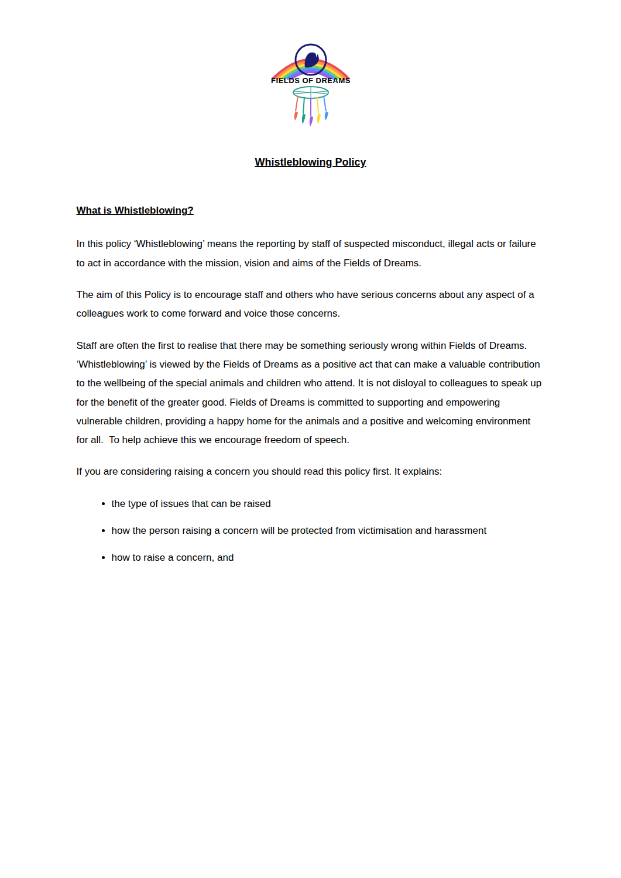FIELDS OF DREAMS
Whistleblowing Policy
What is Whistleblowing?
In this policy ‘Whistleblowing’ means the reporting by staff of suspected misconduct, illegal acts or failure to act in accordance with the mission, vision and aims of the Fields of Dreams.
The aim of this Policy is to encourage staff and others who have serious concerns about any aspect of a colleagues work to come forward and voice those concerns.
Staff are often the first to realise that there may be something seriously wrong within Fields of Dreams. ‘Whistleblowing’ is viewed by the Fields of Dreams as a positive act that can make a valuable contribution to the wellbeing of the special animals and children who attend. It is not disloyal to colleagues to speak up for the benefit of the greater good. Fields of Dreams is committed to supporting and empowering vulnerable children, providing a happy home for the animals and a positive and welcoming environment for all. To help achieve this we encourage freedom of speech.
If you are considering raising a concern you should read this policy first. It explains:
the type of issues that can be raised
how the person raising a concern will be protected from victimisation and harassment
how to raise a concern, and